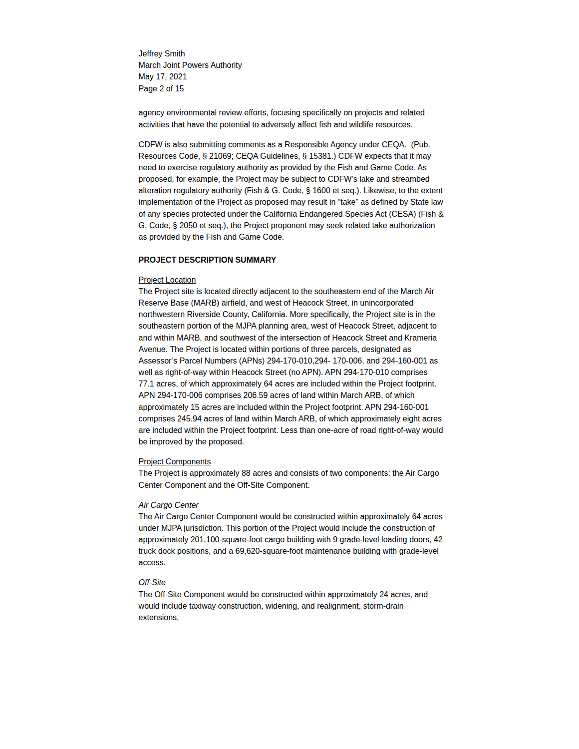Jeffrey Smith
March Joint Powers Authority
May 17, 2021
Page 2 of 15
agency environmental review efforts, focusing specifically on projects and related activities that have the potential to adversely affect fish and wildlife resources.
CDFW is also submitting comments as a Responsible Agency under CEQA. (Pub. Resources Code, § 21069; CEQA Guidelines, § 15381.) CDFW expects that it may need to exercise regulatory authority as provided by the Fish and Game Code. As proposed, for example, the Project may be subject to CDFW’s lake and streambed alteration regulatory authority (Fish & G. Code, § 1600 et seq.). Likewise, to the extent implementation of the Project as proposed may result in “take” as defined by State law of any species protected under the California Endangered Species Act (CESA) (Fish & G. Code, § 2050 et seq.), the Project proponent may seek related take authorization as provided by the Fish and Game Code.
Project Description Summary
Project Location
The Project site is located directly adjacent to the southeastern end of the March Air Reserve Base (MARB) airfield, and west of Heacock Street, in unincorporated northwestern Riverside County, California. More specifically, the Project site is in the southeastern portion of the MJPA planning area, west of Heacock Street, adjacent to and within MARB, and southwest of the intersection of Heacock Street and Krameria Avenue. The Project is located within portions of three parcels, designated as Assessor’s Parcel Numbers (APNs) 294-170-010,294- 170-006, and 294-160-001 as well as right-of-way within Heacock Street (no APN). APN 294-170-010 comprises 77.1 acres, of which approximately 64 acres are included within the Project footprint. APN 294-170-006 comprises 206.59 acres of land within March ARB, of which approximately 15 acres are included within the Project footprint. APN 294-160-001 comprises 245.94 acres of land within March ARB, of which approximately eight acres are included within the Project footprint. Less than one-acre of road right-of-way would be improved by the proposed.
Project Components
The Project is approximately 88 acres and consists of two components: the Air Cargo Center Component and the Off-Site Component.
Air Cargo Center
The Air Cargo Center Component would be constructed within approximately 64 acres under MJPA jurisdiction. This portion of the Project would include the construction of approximately 201,100-square-foot cargo building with 9 grade-level loading doors, 42 truck dock positions, and a 69,620-square-foot maintenance building with grade-level access.
Off-Site
The Off-Site Component would be constructed within approximately 24 acres, and would include taxiway construction, widening, and realignment, storm-drain extensions,